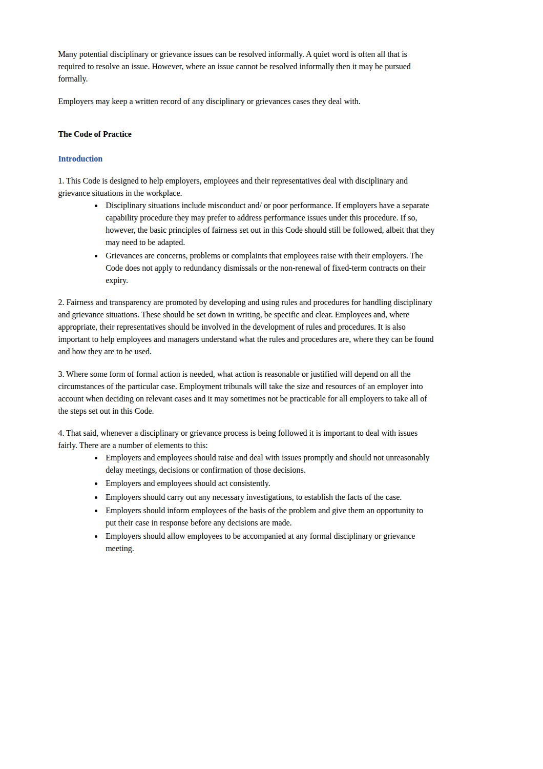Many potential disciplinary or grievance issues can be resolved informally. A quiet word is often all that is required to resolve an issue. However, where an issue cannot be resolved informally then it may be pursued formally.
Employers may keep a written record of any disciplinary or grievances cases they deal with.
The Code of Practice
Introduction
1. This Code is designed to help employers, employees and their representatives deal with disciplinary and grievance situations in the workplace.
Disciplinary situations include misconduct and/ or poor performance. If employers have a separate capability procedure they may prefer to address performance issues under this procedure. If so, however, the basic principles of fairness set out in this Code should still be followed, albeit that they may need to be adapted.
Grievances are concerns, problems or complaints that employees raise with their employers. The Code does not apply to redundancy dismissals or the non-renewal of fixed-term contracts on their expiry.
2. Fairness and transparency are promoted by developing and using rules and procedures for handling disciplinary and grievance situations. These should be set down in writing, be specific and clear. Employees and, where appropriate, their representatives should be involved in the development of rules and procedures. It is also important to help employees and managers understand what the rules and procedures are, where they can be found and how they are to be used.
3. Where some form of formal action is needed, what action is reasonable or justified will depend on all the circumstances of the particular case. Employment tribunals will take the size and resources of an employer into account when deciding on relevant cases and it may sometimes not be practicable for all employers to take all of the steps set out in this Code.
4. That said, whenever a disciplinary or grievance process is being followed it is important to deal with issues fairly. There are a number of elements to this:
Employers and employees should raise and deal with issues promptly and should not unreasonably delay meetings, decisions or confirmation of those decisions.
Employers and employees should act consistently.
Employers should carry out any necessary investigations, to establish the facts of the case.
Employers should inform employees of the basis of the problem and give them an opportunity to put their case in response before any decisions are made.
Employers should allow employees to be accompanied at any formal disciplinary or grievance meeting.